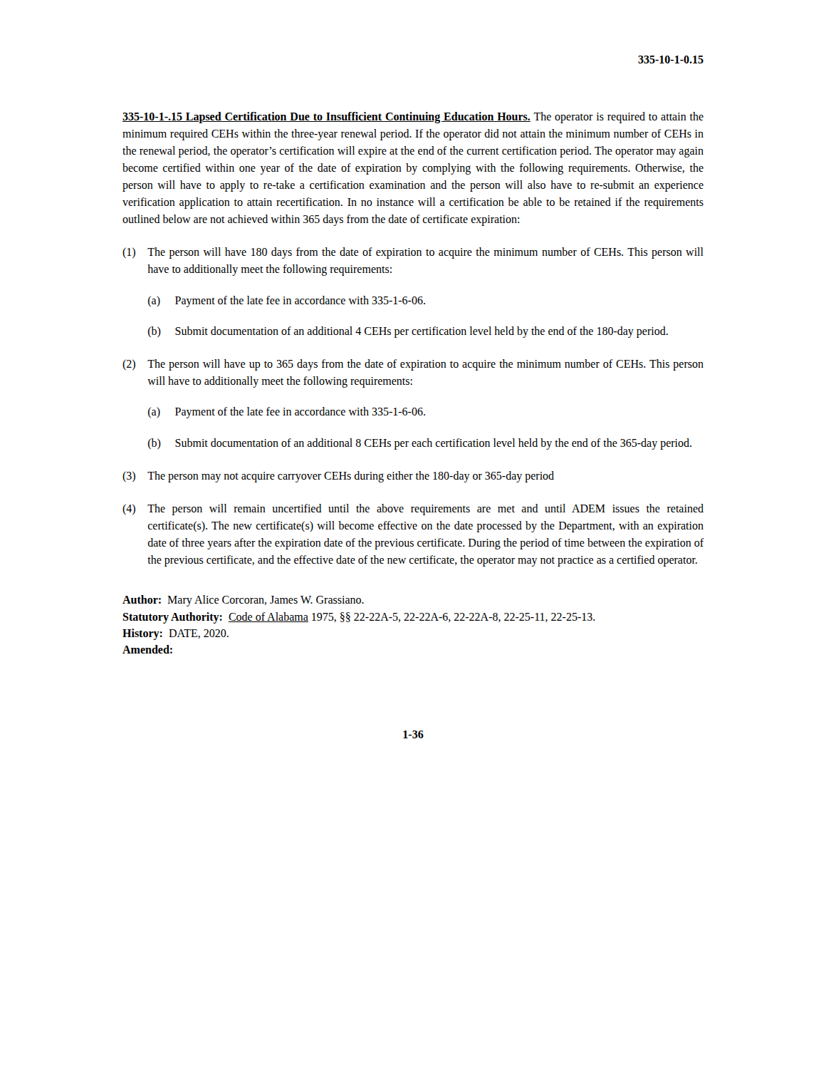335-10-1-0.15
335-10-1-.15 Lapsed Certification Due to Insufficient Continuing Education Hours. The operator is required to attain the minimum required CEHs within the three-year renewal period. If the operator did not attain the minimum number of CEHs in the renewal period, the operator’s certification will expire at the end of the current certification period. The operator may again become certified within one year of the date of expiration by complying with the following requirements. Otherwise, the person will have to apply to re-take a certification examination and the person will also have to re-submit an experience verification application to attain recertification. In no instance will a certification be able to be retained if the requirements outlined below are not achieved within 365 days from the date of certificate expiration:
The person will have 180 days from the date of expiration to acquire the minimum number of CEHs. This person will have to additionally meet the following requirements:
Payment of the late fee in accordance with 335-1-6-06.
Submit documentation of an additional 4 CEHs per certification level held by the end of the 180-day period.
The person will have up to 365 days from the date of expiration to acquire the minimum number of CEHs. This person will have to additionally meet the following requirements:
Payment of the late fee in accordance with 335-1-6-06.
Submit documentation of an additional 8 CEHs per each certification level held by the end of the 365-day period.
The person may not acquire carryover CEHs during either the 180-day or 365-day period
The person will remain uncertified until the above requirements are met and until ADEM issues the retained certificate(s). The new certificate(s) will become effective on the date processed by the Department, with an expiration date of three years after the expiration date of the previous certificate. During the period of time between the expiration of the previous certificate, and the effective date of the new certificate, the operator may not practice as a certified operator.
Author: Mary Alice Corcoran, James W. Grassiano.
Statutory Authority: Code of Alabama 1975, §§ 22-22A-5, 22-22A-6, 22-22A-8, 22-25-11, 22-25-13.
History: DATE, 2020.
Amended:
1-36